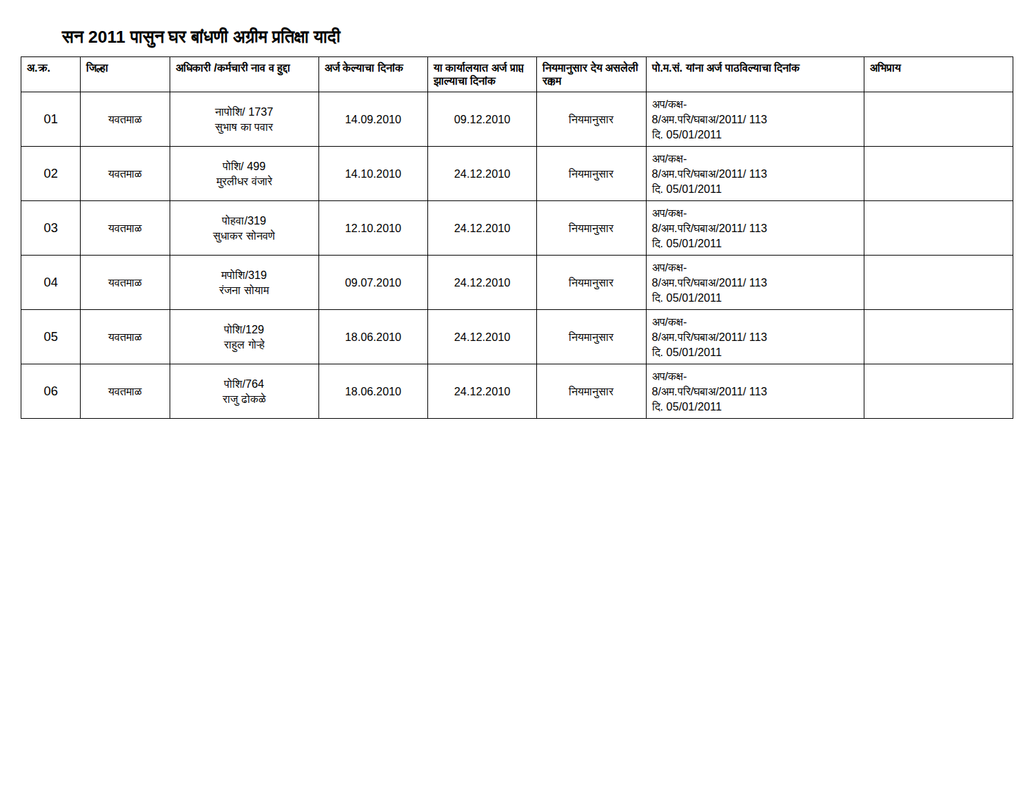सन 2011 पासुन घर बांधणी अग्रीम प्रतिक्षा यादी
| अ.क्र. | जिल्हा | अधिकारी /कर्मचारी नाव व हुद्दा | अर्ज केल्याचा दिनांक | या कार्यालयात अर्ज प्राप्त झाल्याचा दिनांक | नियमानुसार देय असलेली रक्कम | पो.म.सं. यांना अर्ज पाठविल्याचा दिनांक | अभिप्राय |
| --- | --- | --- | --- | --- | --- | --- | --- |
| 01 | यवतमाळ | नापोशि/ 1737 सुभाष का पवार | 14.09.2010 | 09.12.2010 | नियमानुसार | अप/कक्ष- 8/अम.परि/घबाअ/2011/ 113 दि. 05/01/2011 | |
| 02 | यवतमाळ | पोशि/ 499 मुरलीधर वंजारे | 14.10.2010 | 24.12.2010 | नियमानुसार | अप/कक्ष- 8/अम.परि/घबाअ/2011/ 113 दि. 05/01/2011 | |
| 03 | यवतमाळ | पोहवा/319 सुधाकर सोनवणे | 12.10.2010 | 24.12.2010 | नियमानुसार | अप/कक्ष- 8/अम.परि/घबाअ/2011/ 113 दि. 05/01/2011 | |
| 04 | यवतमाळ | मपोशि/319 रंजना सोयाम | 09.07.2010 | 24.12.2010 | नियमानुसार | अप/कक्ष- 8/अम.परि/घबाअ/2011/ 113 दि. 05/01/2011 | |
| 05 | यवतमाळ | पोशि/129 राहुल गोऱ्हे | 18.06.2010 | 24.12.2010 | नियमानुसार | अप/कक्ष- 8/अम.परि/घबाअ/2011/ 113 दि. 05/01/2011 | |
| 06 | यवतमाळ | पोशि/764 राजु ढोकळे | 18.06.2010 | 24.12.2010 | नियमानुसार | अप/कक्ष- 8/अम.परि/घबाअ/2011/ 113 दि. 05/01/2011 | |